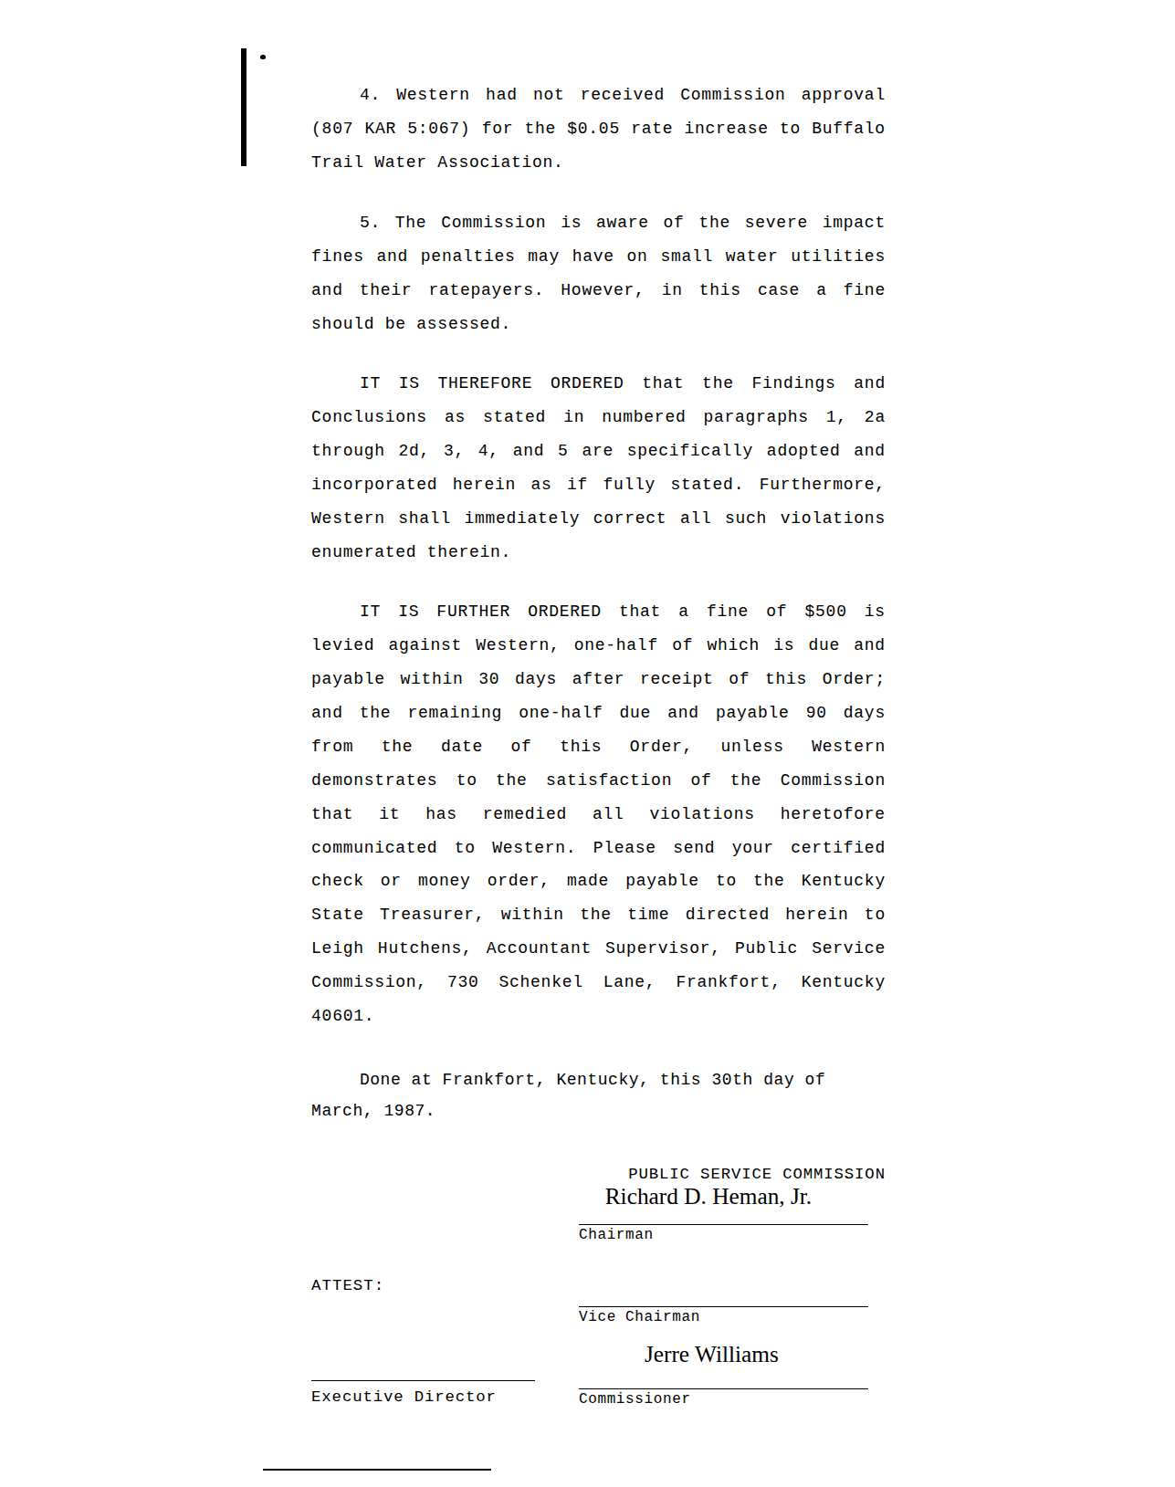4. Western had not received Commission approval (807 KAR 5:067) for the $0.05 rate increase to Buffalo Trail Water Association.
5. The Commission is aware of the severe impact fines and penalties may have on small water utilities and their ratepayers. However, in this case a fine should be assessed.
IT IS THEREFORE ORDERED that the Findings and Conclusions as stated in numbered paragraphs 1, 2a through 2d, 3, 4, and 5 are specifically adopted and incorporated herein as if fully stated. Furthermore, Western shall immediately correct all such violations enumerated therein.
IT IS FURTHER ORDERED that a fine of $500 is levied against Western, one-half of which is due and payable within 30 days after receipt of this Order; and the remaining one-half due and payable 90 days from the date of this Order, unless Western demonstrates to the satisfaction of the Commission that it has remedied all violations heretofore communicated to Western. Please send your certified check or money order, made payable to the Kentucky State Treasurer, within the time directed herein to Leigh Hutchens, Accountant Supervisor, Public Service Commission, 730 Schenkel Lane, Frankfort, Kentucky 40601.
Done at Frankfort, Kentucky, this 30th day of March, 1987.
PUBLIC SERVICE COMMISSION
Richard D. Heman, Jr.
Chairman
Vice Chairman
Jerre Williams
Commissioner
ATTEST:
Executive Director